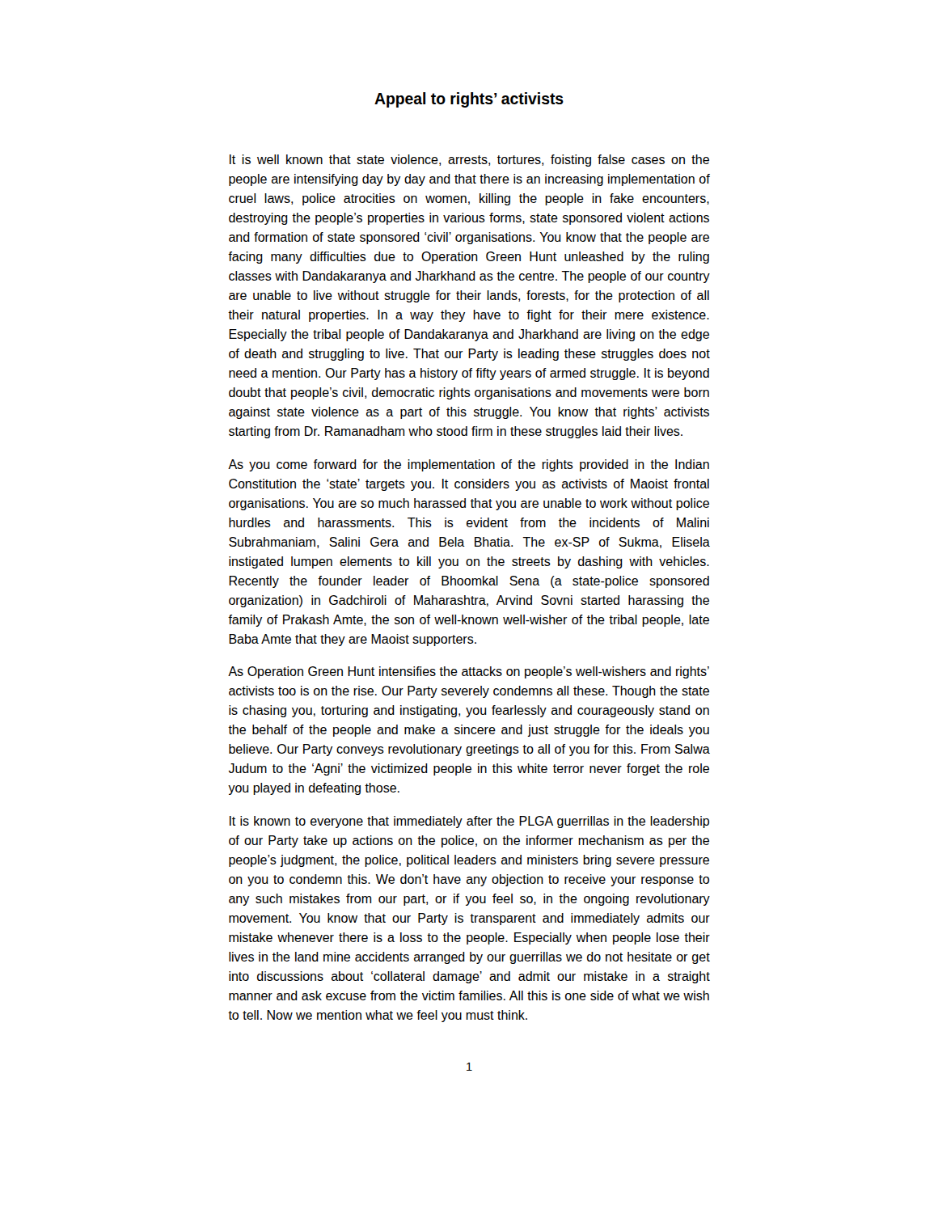Appeal to rights’ activists
It is well known that state violence, arrests, tortures, foisting false cases on the people are intensifying day by day and that there is an increasing implementation of cruel laws, police atrocities on women, killing the people in fake encounters, destroying the people’s properties in various forms, state sponsored violent actions and formation of state sponsored ‘civil’ organisations. You know that the people are facing many difficulties due to Operation Green Hunt unleashed by the ruling classes with Dandakaranya and Jharkhand as the centre. The people of our country are unable to live without struggle for their lands, forests, for the protection of all their natural properties. In a way they have to fight for their mere existence. Especially the tribal people of Dandakaranya and Jharkhand are living on the edge of death and struggling to live. That our Party is leading these struggles does not need a mention. Our Party has a history of fifty years of armed struggle. It is beyond doubt that people’s civil, democratic rights organisations and movements were born against state violence as a part of this struggle. You know that rights’ activists starting from Dr. Ramanadham who stood firm in these struggles laid their lives.
As you come forward for the implementation of the rights provided in the Indian Constitution the ‘state’ targets you. It considers you as activists of Maoist frontal organisations. You are so much harassed that you are unable to work without police hurdles and harassments. This is evident from the incidents of Malini Subrahmaniam, Salini Gera and Bela Bhatia. The ex-SP of Sukma, Elisela instigated lumpen elements to kill you on the streets by dashing with vehicles. Recently the founder leader of Bhoomkal Sena (a state-police sponsored organization) in Gadchiroli of Maharashtra, Arvind Sovni started harassing the family of Prakash Amte, the son of well-known well-wisher of the tribal people, late Baba Amte that they are Maoist supporters.
As Operation Green Hunt intensifies the attacks on people’s well-wishers and rights’ activists too is on the rise. Our Party severely condemns all these. Though the state is chasing you, torturing and instigating, you fearlessly and courageously stand on the behalf of the people and make a sincere and just struggle for the ideals you believe. Our Party conveys revolutionary greetings to all of you for this. From Salwa Judum to the ‘Agni’ the victimized people in this white terror never forget the role you played in defeating those.
It is known to everyone that immediately after the PLGA guerrillas in the leadership of our Party take up actions on the police, on the informer mechanism as per the people’s judgment, the police, political leaders and ministers bring severe pressure on you to condemn this. We don’t have any objection to receive your response to any such mistakes from our part, or if you feel so, in the ongoing revolutionary movement. You know that our Party is transparent and immediately admits our mistake whenever there is a loss to the people. Especially when people lose their lives in the land mine accidents arranged by our guerrillas we do not hesitate or get into discussions about ‘collateral damage’ and admit our mistake in a straight manner and ask excuse from the victim families. All this is one side of what we wish to tell. Now we mention what we feel you must think.
1